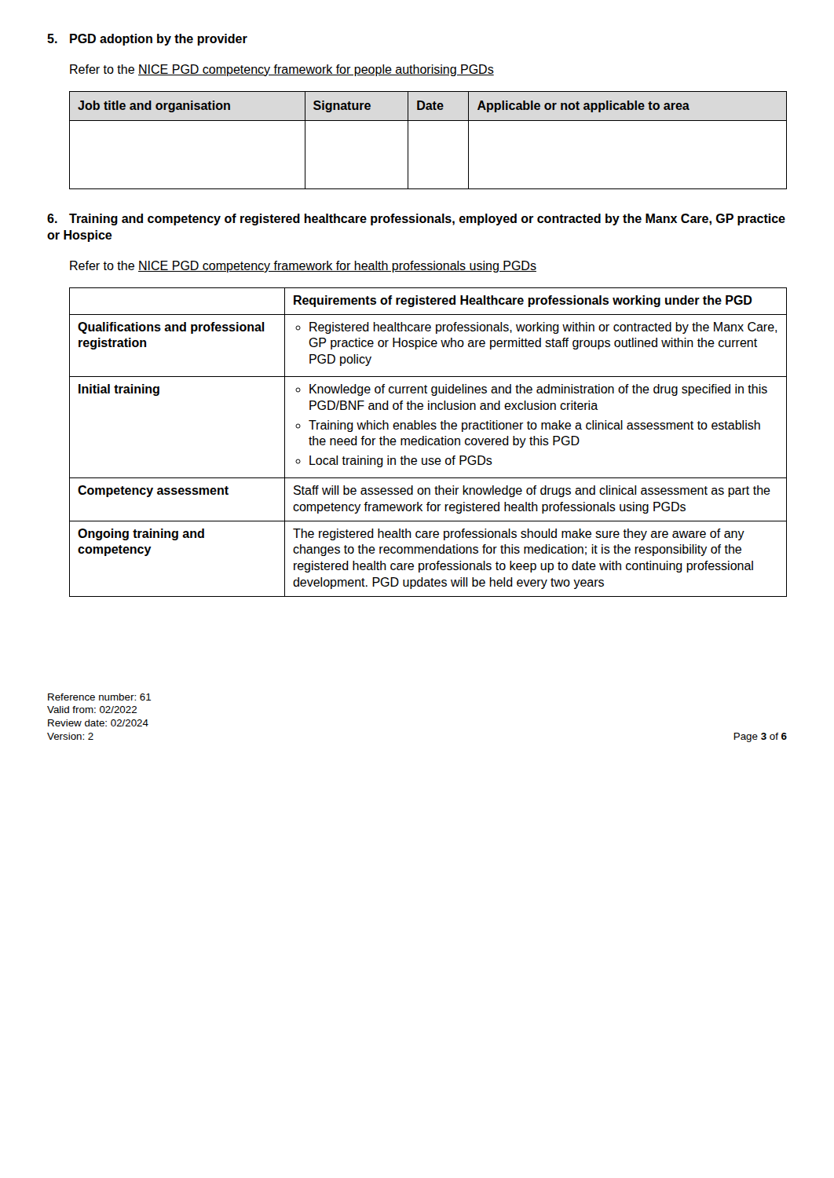5. PGD adoption by the provider
Refer to the NICE PGD competency framework for people authorising PGDs
| Job title and organisation | Signature | Date | Applicable or not applicable to area |
| --- | --- | --- | --- |
6. Training and competency of registered healthcare professionals, employed or contracted by the Manx Care, GP practice or Hospice
Refer to the NICE PGD competency framework for health professionals using PGDs
| | Requirements of registered Healthcare professionals working under the PGD |
| --- | --- |
| Qualifications and professional registration | Registered healthcare professionals, working within or contracted by the Manx Care, GP practice or Hospice who are permitted staff groups outlined within the current PGD policy |
| Initial training | Knowledge of current guidelines and the administration of the drug specified in this PGD/BNF and of the inclusion and exclusion criteria Training which enables the practitioner to make a clinical assessment to establish the need for the medication covered by this PGD Local training in the use of PGDs |
| Competency assessment | Staff will be assessed on their knowledge of drugs and clinical assessment as part the competency framework for registered health professionals using PGDs |
| Ongoing training and competency | The registered health care professionals should make sure they are aware of any changes to the recommendations for this medication; it is the responsibility of the registered health care professionals to keep up to date with continuing professional development. PGD updates will be held every two years |
Reference number: 61
Valid from: 02/2022
Review date: 02/2024
Version: 2 Page 3 of 6